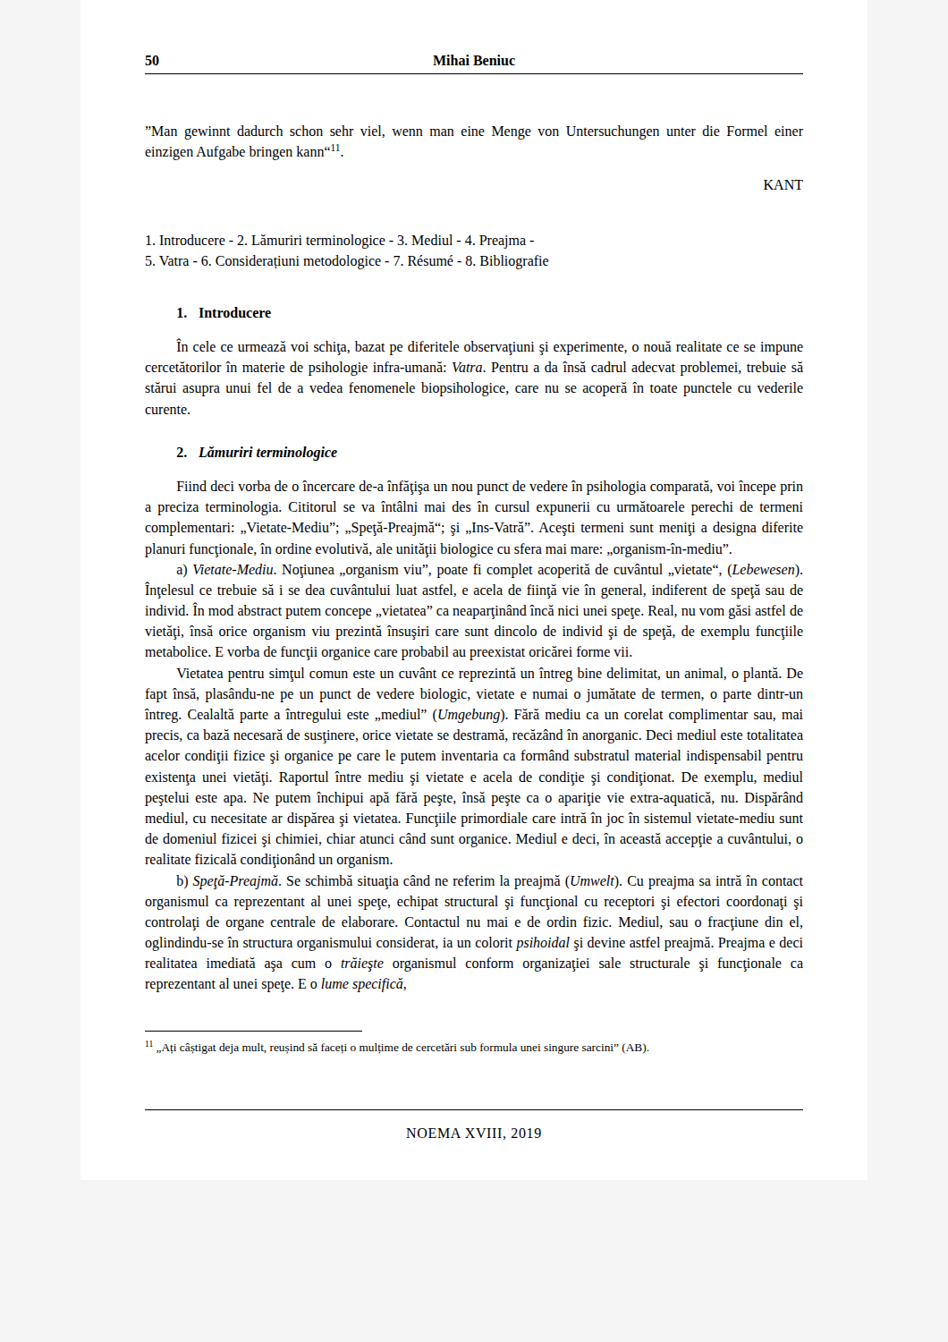50 Mihai Beniuc
”Man gewinnt dadurch schon sehr viel, wenn man eine Menge von Untersuchungen unter die Formel einer einzigen Aufgabe bringen kann“11.
KANT
1. Introducere - 2. Lămuriri terminologice - 3. Mediul - 4. Preajma -
5. Vatra - 6. Considerațiuni metodologice - 7. Résumé - 8. Bibliografie
1. Introducere
În cele ce urmează voi schiţa, bazat pe diferitele observaţiuni şi experimente, o nouă realitate ce se impune cercetătorilor în materie de psihologie infra-umană: Vatra. Pentru a da însă cadrul adecvat problemei, trebuie să stărui asupra unui fel de a vedea fenomenele biopsihologice, care nu se acoperă în toate punctele cu vederile curente.
2. Lămuriri terminologice
Fiind deci vorba de o încercare de-a înfăţişa un nou punct de vedere în psihologia comparată, voi începe prin a preciza terminologia. Cititorul se va întâlni mai des în cursul expunerii cu următoarele perechi de termeni complementari: „Vietate-Mediu”; „Speţă-Preajmă“; şi „Ins-Vatră”. Aceşti termeni sunt meniţi a designa diferite planuri funcţionale, în ordine evolutivă, ale unităţii biologice cu sfera mai mare: „organism-în-mediu”.
a) Vietate-Mediu. Noţiunea „organism viu”, poate fi complet acoperită de cuvântul „vietate“, (Lebewesen). Înţelesul ce trebuie să i se dea cuvântului luat astfel, e acela de fiinţă vie în general, indiferent de speţă sau de individ. În mod abstract putem concepe „vietatea” ca neaparţinând încă nici unei speţe. Real, nu vom găsi astfel de vietăţi, însă orice organism viu prezintă însuşiri care sunt dincolo de individ şi de speţă, de exemplu funcţiile metabolice. E vorba de funcţii organice care probabil au preexistat oricărei forme vii.
Vietatea pentru simţul comun este un cuvânt ce reprezintă un întreg bine delimitat, un animal, o plantă. De fapt însă, plasându-ne pe un punct de vedere biologic, vietate e numai o jumătate de termen, o parte dintr-un întreg. Cealaltă parte a întregului este „mediul” (Umgebung). Fără mediu ca un corelat complimentar sau, mai precis, ca bază necesară de susţinere, orice vietate se destramă, recăzând în anorganic. Deci mediul este totalitatea acelor condiţii fizice şi organice pe care le putem inventaria ca formând substratul material indispensabil pentru existenţa unei vietăţi. Raportul între mediu şi vietate e acela de condiţie şi condiţionat. De exemplu, mediul peştelui este apa. Ne putem închipui apă fără peşte, însă peşte ca o apariţie vie extra-aquatică, nu. Dispărând mediul, cu necesitate ar dispărea şi vietatea. Funcţiile primordiale care intră în joc în sistemul vietate-mediu sunt de domeniul fizicei şi chimiei, chiar atunci când sunt organice. Mediul e deci, în această accepţie a cuvântului, o realitate fizicală condiţionând un organism.
b) Speţă-Preajmă. Se schimbă situaţia când ne referim la preajmă (Umwelt). Cu preajma sa intră în contact organismul ca reprezentant al unei speţe, echipat structural şi funcţional cu receptori şi efectori coordonaţi şi controlaţi de organe centrale de elaborare. Contactul nu mai e de ordin fizic. Mediul, sau o fracţiune din el, oglindindu-se în structura organismului considerat, ia un colorit psihoidal şi devine astfel preajmă. Preajma e deci realitatea imediată aşa cum o trăieşte organismul conform organizaţiei sale structurale şi funcţionale ca reprezentant al unei speţe. E o lume specifică,
11 „Ați câștigat deja mult, reușind să faceți o mulțime de cercetări sub formula unei singure sarcini” (AB).
NOEMA XVIII, 2019